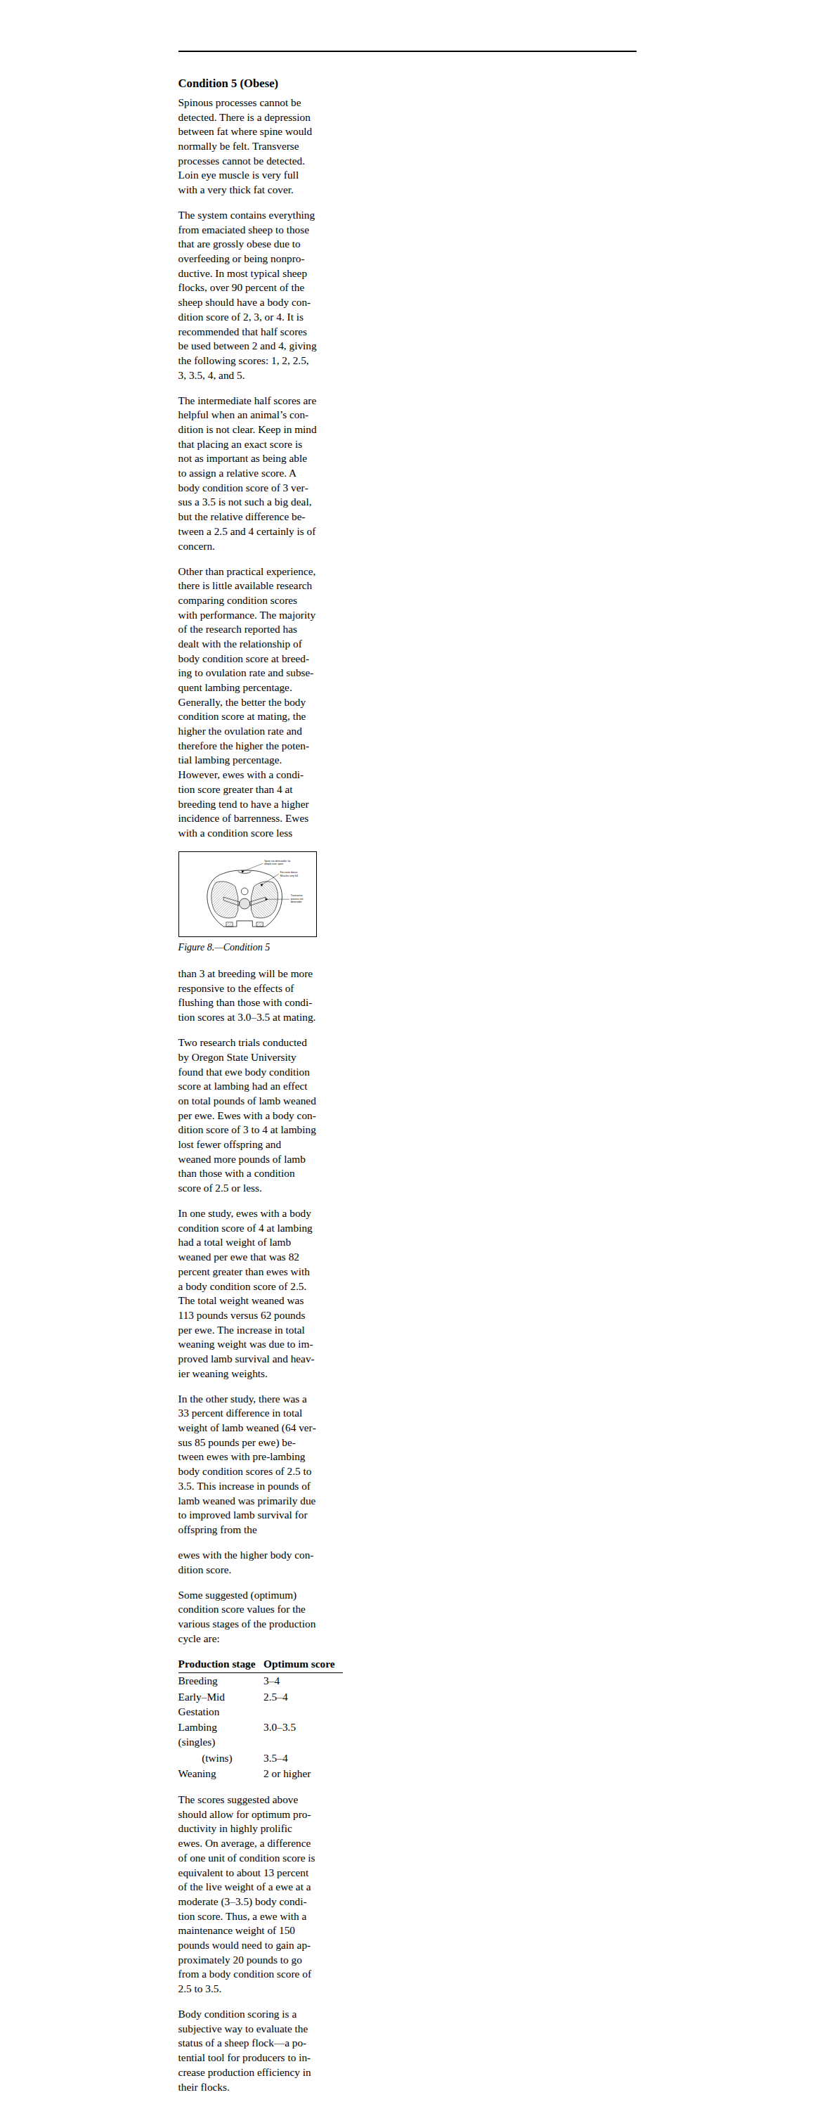Condition 5 (Obese)
Spinous processes cannot be detected. There is a depression between fat where spine would normally be felt. Transverse processes cannot be detected. Loin eye muscle is very full with a very thick fat cover.
The system contains everything from emaciated sheep to those that are grossly obese due to overfeeding or being nonproductive. In most typical sheep flocks, over 90 percent of the sheep should have a body condition score of 2, 3, or 4. It is recommended that half scores be used between 2 and 4, giving the following scores: 1, 2, 2.5, 3, 3.5, 4, and 5.
The intermediate half scores are helpful when an animal’s condition is not clear. Keep in mind that placing an exact score is not as important as being able to assign a relative score. A body condition score of 3 versus a 3.5 is not such a big deal, but the relative difference between a 2.5 and 4 certainly is of concern.
Other than practical experience, there is little available research comparing condition scores with performance. The majority of the research reported has dealt with the relationship of body condition score at breeding to ovulation rate and subsequent lambing percentage. Generally, the better the body condition score at mating, the higher the ovulation rate and therefore the higher the potential lambing percentage. However, ewes with a condition score greater than 4 at breeding tend to have a higher incidence of barrenness. Ewes with a condition score less
Spine not detectable; fat dimple over spine Fat cover dense Muscles very full Transverse process not detectable
Figure 8.—Condition 5
than 3 at breeding will be more responsive to the effects of flushing than those with condition scores at 3.0–3.5 at mating.
Two research trials conducted by Oregon State University found that ewe body condition score at lambing had an effect on total pounds of lamb weaned per ewe. Ewes with a body condition score of 3 to 4 at lambing lost fewer offspring and weaned more pounds of lamb than those with a condition score of 2.5 or less.
In one study, ewes with a body condition score of 4 at lambing had a total weight of lamb weaned per ewe that was 82 percent greater than ewes with a body condition score of 2.5. The total weight weaned was 113 pounds versus 62 pounds per ewe. The increase in total weaning weight was due to improved lamb survival and heavier weaning weights.
In the other study, there was a 33 percent difference in total weight of lamb weaned (64 versus 85 pounds per ewe) between ewes with pre-lambing body condition scores of 2.5 to 3.5. This increase in pounds of lamb weaned was primarily due to improved lamb survival for offspring from the
ewes with the higher body condition score.
Some suggested (optimum) condition score values for the various stages of the production cycle are:
| Production stage | Optimum score |
| --- | --- |
| Breeding | 3–4 |
| Early–Mid Gestation | 2.5–4 |
| Lambing (singles) | 3.0–3.5 |
| (twins) | 3.5–4 |
| Weaning | 2 or higher |
The scores suggested above should allow for optimum productivity in highly prolific ewes. On average, a difference of one unit of condition score is equivalent to about 13 percent of the live weight of a ewe at a moderate (3–3.5) body condition score. Thus, a ewe with a maintenance weight of 150 pounds would need to gain approximately 20 pounds to go from a body condition score of 2.5 to 3.5.
Body condition scoring is a subjective way to evaluate the status of a sheep flock—a potential tool for producers to increase production efficiency in their flocks.